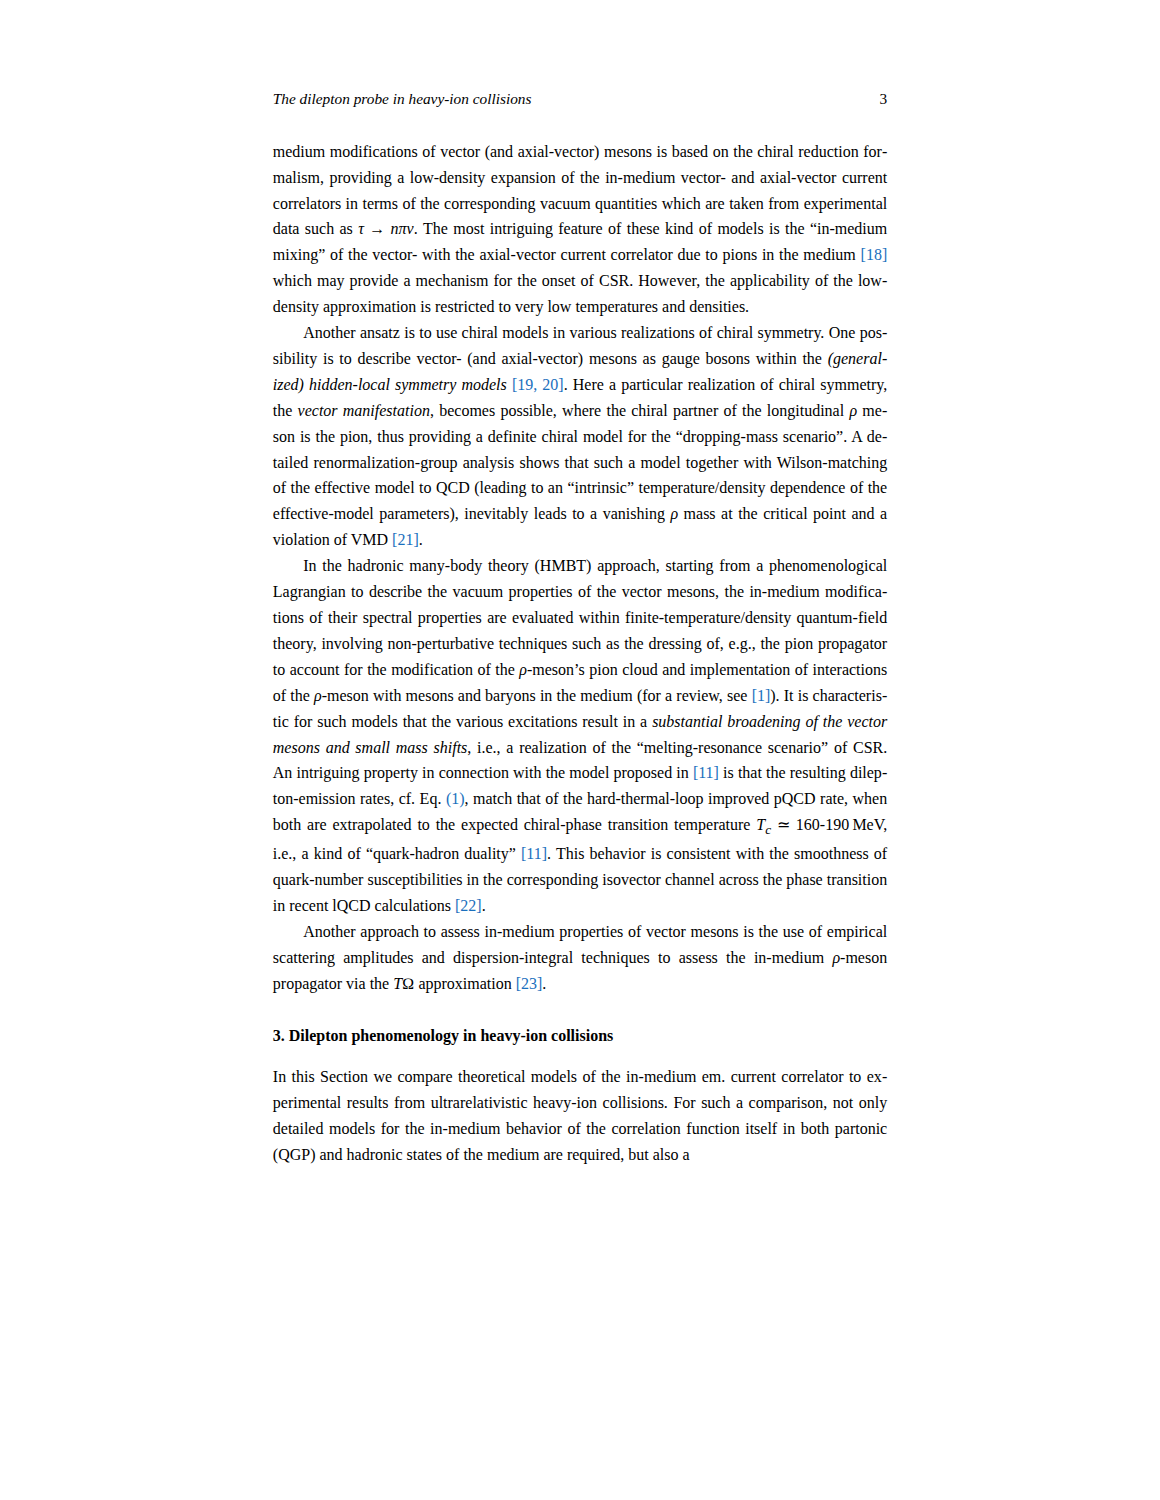The dilepton probe in heavy-ion collisions 3
medium modifications of vector (and axial-vector) mesons is based on the chiral reduction formalism, providing a low-density expansion of the in-medium vector- and axial-vector current correlators in terms of the corresponding vacuum quantities which are taken from experimental data such as τ → nπν. The most intriguing feature of these kind of models is the “in-medium mixing” of the vector- with the axial-vector current correlator due to pions in the medium [18] which may provide a mechanism for the onset of CSR. However, the applicability of the low-density approximation is restricted to very low temperatures and densities.
Another ansatz is to use chiral models in various realizations of chiral symmetry. One possibility is to describe vector- (and axial-vector) mesons as gauge bosons within the (generalized) hidden-local symmetry models [19, 20]. Here a particular realization of chiral symmetry, the vector manifestation, becomes possible, where the chiral partner of the longitudinal ρ meson is the pion, thus providing a definite chiral model for the “dropping-mass scenario”. A detailed renormalization-group analysis shows that such a model together with Wilson-matching of the effective model to QCD (leading to an “intrinsic” temperature/density dependence of the effective-model parameters), inevitably leads to a vanishing ρ mass at the critical point and a violation of VMD [21].
In the hadronic many-body theory (HMBT) approach, starting from a phenomenological Lagrangian to describe the vacuum properties of the vector mesons, the in-medium modifications of their spectral properties are evaluated within finite-temperature/density quantum-field theory, involving non-perturbative techniques such as the dressing of, e.g., the pion propagator to account for the modification of the ρ-meson’s pion cloud and implementation of interactions of the ρ-meson with mesons and baryons in the medium (for a review, see [1]). It is characteristic for such models that the various excitations result in a substantial broadening of the vector mesons and small mass shifts, i.e., a realization of the “melting-resonance scenario” of CSR. An intriguing property in connection with the model proposed in [11] is that the resulting dilepton-emission rates, cf. Eq. (1), match that of the hard-thermal-loop improved pQCD rate, when both are extrapolated to the expected chiral-phase transition temperature Tc ≃ 160-190 MeV, i.e., a kind of “quark-hadron duality” [11]. This behavior is consistent with the smoothness of quark-number susceptibilities in the corresponding isovector channel across the phase transition in recent lQCD calculations [22].
Another approach to assess in-medium properties of vector mesons is the use of empirical scattering amplitudes and dispersion-integral techniques to assess the in-medium ρ-meson propagator via the TΩ approximation [23].
3. Dilepton phenomenology in heavy-ion collisions
In this Section we compare theoretical models of the in-medium em. current correlator to experimental results from ultrarelativistic heavy-ion collisions. For such a comparison, not only detailed models for the in-medium behavior of the correlation function itself in both partonic (QGP) and hadronic states of the medium are required, but also a